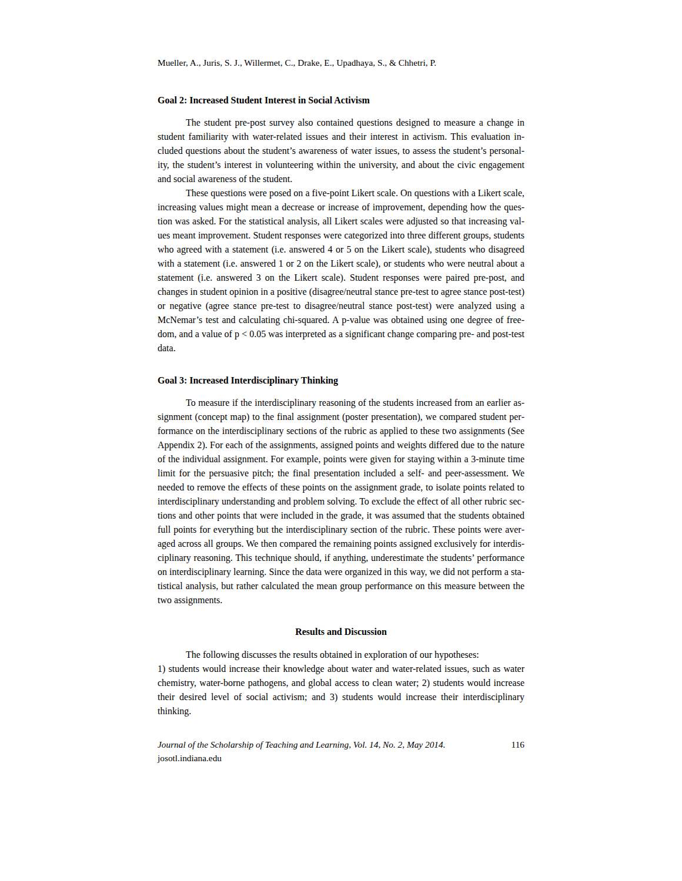Mueller, A., Juris, S. J., Willermet, C., Drake, E., Upadhaya, S., & Chhetri, P.
Goal 2: Increased Student Interest in Social Activism
The student pre-post survey also contained questions designed to measure a change in student familiarity with water-related issues and their interest in activism. This evaluation included questions about the student’s awareness of water issues, to assess the student’s personality, the student’s interest in volunteering within the university, and about the civic engagement and social awareness of the student.
These questions were posed on a five-point Likert scale. On questions with a Likert scale, increasing values might mean a decrease or increase of improvement, depending how the question was asked. For the statistical analysis, all Likert scales were adjusted so that increasing values meant improvement. Student responses were categorized into three different groups, students who agreed with a statement (i.e. answered 4 or 5 on the Likert scale), students who disagreed with a statement (i.e. answered 1 or 2 on the Likert scale), or students who were neutral about a statement (i.e. answered 3 on the Likert scale). Student responses were paired pre-post, and changes in student opinion in a positive (disagree/neutral stance pre-test to agree stance post-test) or negative (agree stance pre-test to disagree/neutral stance post-test) were analyzed using a McNemar’s test and calculating chi-squared. A p-value was obtained using one degree of freedom, and a value of p < 0.05 was interpreted as a significant change comparing pre- and post-test data.
Goal 3: Increased Interdisciplinary Thinking
To measure if the interdisciplinary reasoning of the students increased from an earlier assignment (concept map) to the final assignment (poster presentation), we compared student performance on the interdisciplinary sections of the rubric as applied to these two assignments (See Appendix 2). For each of the assignments, assigned points and weights differed due to the nature of the individual assignment. For example, points were given for staying within a 3-minute time limit for the persuasive pitch; the final presentation included a self- and peer-assessment. We needed to remove the effects of these points on the assignment grade, to isolate points related to interdisciplinary understanding and problem solving. To exclude the effect of all other rubric sections and other points that were included in the grade, it was assumed that the students obtained full points for everything but the interdisciplinary section of the rubric. These points were averaged across all groups. We then compared the remaining points assigned exclusively for interdisciplinary reasoning. This technique should, if anything, underestimate the students’ performance on interdisciplinary learning. Since the data were organized in this way, we did not perform a statistical analysis, but rather calculated the mean group performance on this measure between the two assignments.
Results and Discussion
The following discusses the results obtained in exploration of our hypotheses:
1) students would increase their knowledge about water and water-related issues, such as water chemistry, water-borne pathogens, and global access to clean water; 2) students would increase their desired level of social activism; and 3) students would increase their interdisciplinary thinking.
Journal of the Scholarship of Teaching and Learning, Vol. 14, No. 2, May 2014. josotl.indiana.edu
116